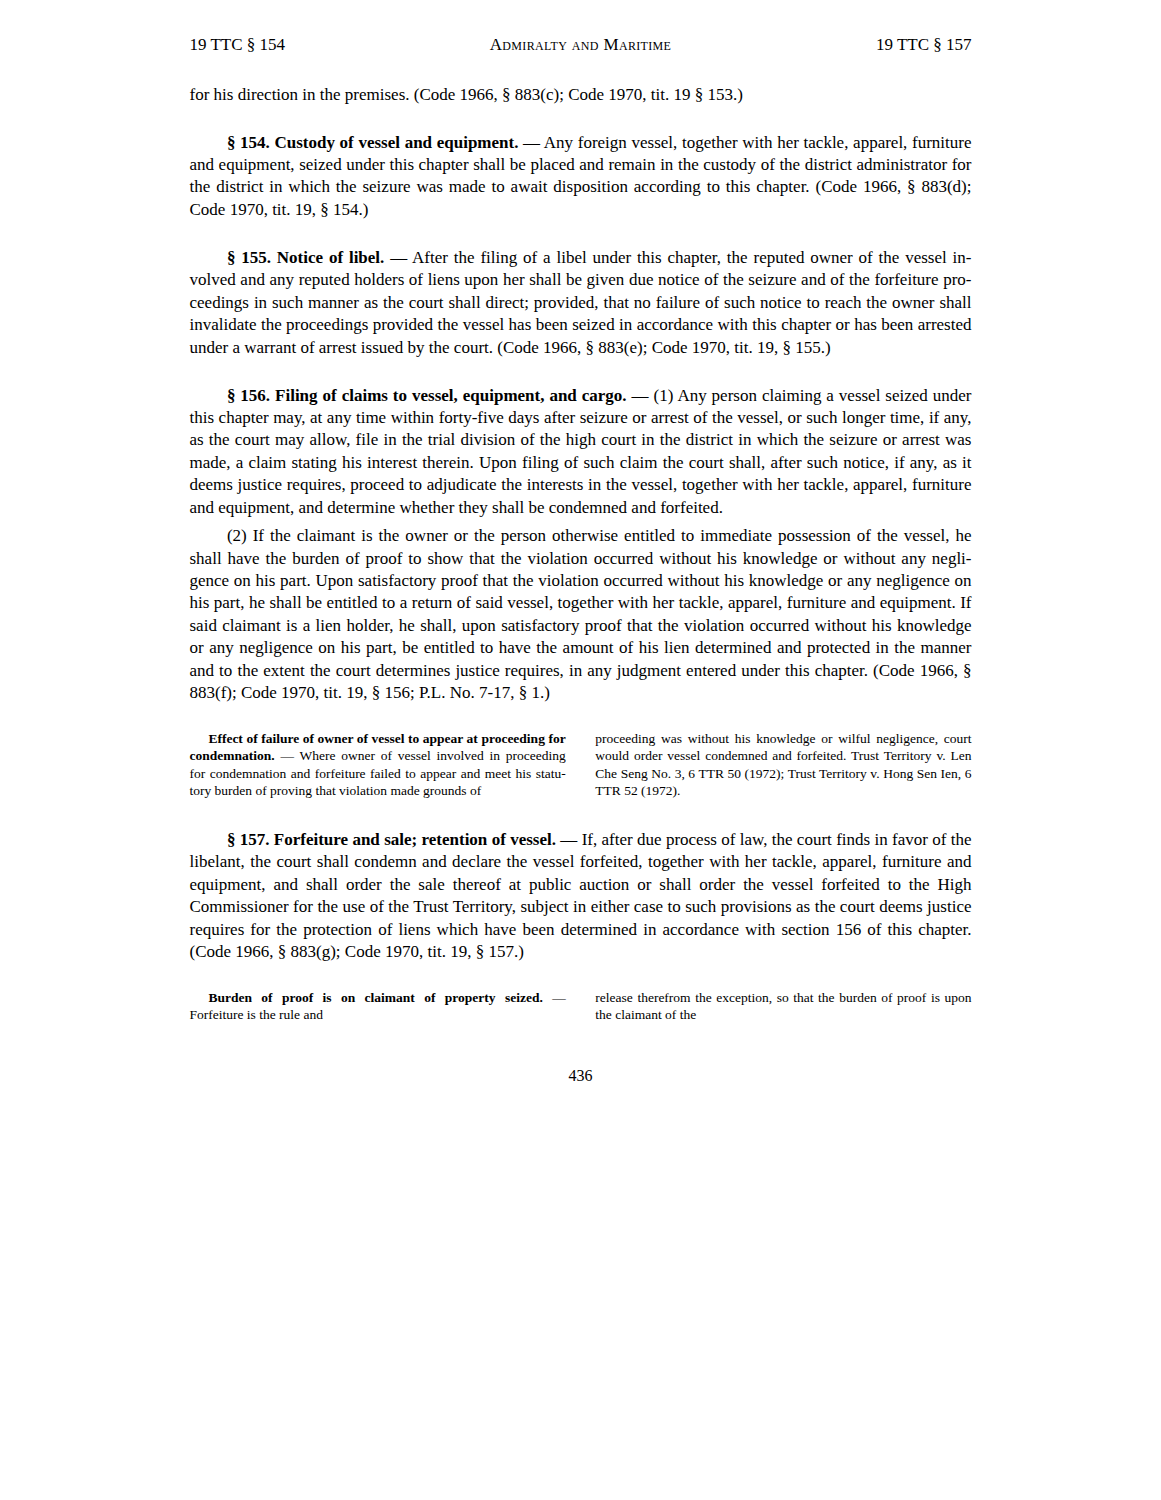19 TTC § 154 Admiralty and Maritime 19 TTC § 157
for his direction in the premises. (Code 1966, § 883(c); Code 1970, tit. 19 § 153.)
§ 154. Custody of vessel and equipment. — Any foreign vessel, together with her tackle, apparel, furniture and equipment, seized under this chapter shall be placed and remain in the custody of the district administrator for the district in which the seizure was made to await disposition according to this chapter. (Code 1966, § 883(d); Code 1970, tit. 19, § 154.)
§ 155. Notice of libel. — After the filing of a libel under this chapter, the reputed owner of the vessel involved and any reputed holders of liens upon her shall be given due notice of the seizure and of the forfeiture proceedings in such manner as the court shall direct; provided, that no failure of such notice to reach the owner shall invalidate the proceedings provided the vessel has been seized in accordance with this chapter or has been arrested under a warrant of arrest issued by the court. (Code 1966, § 883(e); Code 1970, tit. 19, § 155.)
§ 156. Filing of claims to vessel, equipment, and cargo. — (1) Any person claiming a vessel seized under this chapter may, at any time within forty-five days after seizure or arrest of the vessel, or such longer time, if any, as the court may allow, file in the trial division of the high court in the district in which the seizure or arrest was made, a claim stating his interest therein. Upon filing of such claim the court shall, after such notice, if any, as it deems justice requires, proceed to adjudicate the interests in the vessel, together with her tackle, apparel, furniture and equipment, and determine whether they shall be condemned and forfeited.
(2) If the claimant is the owner or the person otherwise entitled to immediate possession of the vessel, he shall have the burden of proof to show that the violation occurred without his knowledge or without any negligence on his part. Upon satisfactory proof that the violation occurred without his knowledge or any negligence on his part, he shall be entitled to a return of said vessel, together with her tackle, apparel, furniture and equipment. If said claimant is a lien holder, he shall, upon satisfactory proof that the violation occurred without his knowledge or any negligence on his part, be entitled to have the amount of his lien determined and protected in the manner and to the extent the court determines justice requires, in any judgment entered under this chapter. (Code 1966, § 883(f); Code 1970, tit. 19, § 156; P.L. No. 7-17, § 1.)
Effect of failure of owner of vessel to appear at proceeding for condemnation. — Where owner of vessel involved in proceeding for condemnation and forfeiture failed to appear and meet his statutory burden of proving that violation made grounds of
proceeding was without his knowledge or wilful negligence, court would order vessel condemned and forfeited. Trust Territory v. Len Che Seng No. 3, 6 TTR 50 (1972); Trust Territory v. Hong Sen Ien, 6 TTR 52 (1972).
§ 157. Forfeiture and sale; retention of vessel. — If, after due process of law, the court finds in favor of the libelant, the court shall condemn and declare the vessel forfeited, together with her tackle, apparel, furniture and equipment, and shall order the sale thereof at public auction or shall order the vessel forfeited to the High Commissioner for the use of the Trust Territory, subject in either case to such provisions as the court deems justice requires for the protection of liens which have been determined in accordance with section 156 of this chapter. (Code 1966, § 883(g); Code 1970, tit. 19, § 157.)
Burden of proof is on claimant of property seized. — Forfeiture is the rule and
release therefrom the exception, so that the burden of proof is upon the claimant of the
436